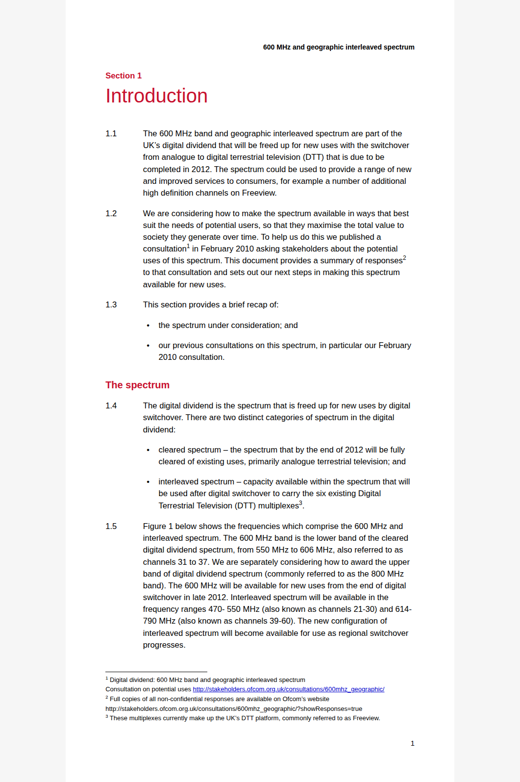600 MHz and geographic interleaved spectrum
Section 1
Introduction
1.1 The 600 MHz band and geographic interleaved spectrum are part of the UK’s digital dividend that will be freed up for new uses with the switchover from analogue to digital terrestrial television (DTT) that is due to be completed in 2012. The spectrum could be used to provide a range of new and improved services to consumers, for example a number of additional high definition channels on Freeview.
1.2 We are considering how to make the spectrum available in ways that best suit the needs of potential users, so that they maximise the total value to society they generate over time. To help us do this we published a consultation1 in February 2010 asking stakeholders about the potential uses of this spectrum. This document provides a summary of responses2 to that consultation and sets out our next steps in making this spectrum available for new uses.
1.3 This section provides a brief recap of:
the spectrum under consideration; and
our previous consultations on this spectrum, in particular our February 2010 consultation.
The spectrum
1.4 The digital dividend is the spectrum that is freed up for new uses by digital switchover. There are two distinct categories of spectrum in the digital dividend:
cleared spectrum – the spectrum that by the end of 2012 will be fully cleared of existing uses, primarily analogue terrestrial television; and
interleaved spectrum – capacity available within the spectrum that will be used after digital switchover to carry the six existing Digital Terrestrial Television (DTT) multiplexes3.
1.5 Figure 1 below shows the frequencies which comprise the 600 MHz and interleaved spectrum. The 600 MHz band is the lower band of the cleared digital dividend spectrum, from 550 MHz to 606 MHz, also referred to as channels 31 to 37. We are separately considering how to award the upper band of digital dividend spectrum (commonly referred to as the 800 MHz band). The 600 MHz will be available for new uses from the end of digital switchover in late 2012. Interleaved spectrum will be available in the frequency ranges 470- 550 MHz (also known as channels 21-30) and 614-790 MHz (also known as channels 39-60). The new configuration of interleaved spectrum will become available for use as regional switchover progresses.
1 Digital dividend: 600 MHz band and geographic interleaved spectrum
Consultation on potential uses http://stakeholders.ofcom.org.uk/consultations/600mhz_geographic/
2 Full copies of all non-confidential responses are available on Ofcom’s website
http://stakeholders.ofcom.org.uk/consultations/600mhz_geographic/?showResponses=true
3 These multiplexes currently make up the UK’s DTT platform, commonly referred to as Freeview.
1